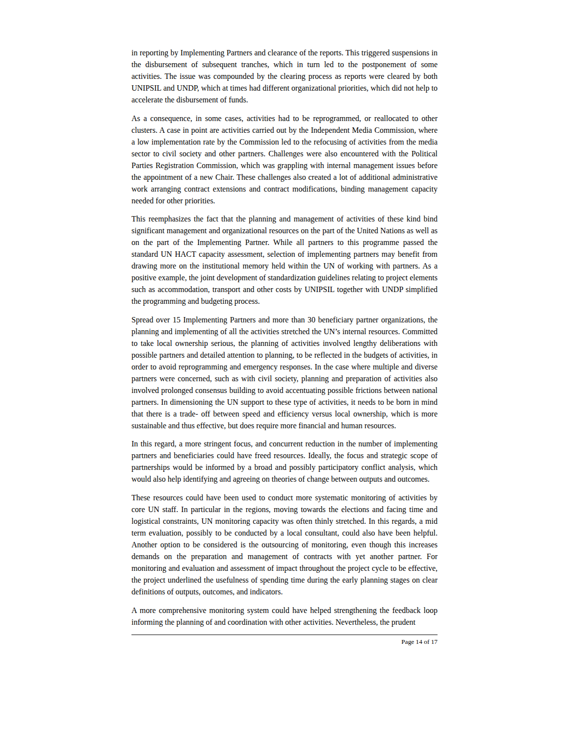in reporting by Implementing Partners and clearance of the reports. This triggered suspensions in the disbursement of subsequent tranches, which in turn led to the postponement of some activities. The issue was compounded by the clearing process as reports were cleared by both UNIPSIL and UNDP, which at times had different organizational priorities, which did not help to accelerate the disbursement of funds.
As a consequence, in some cases, activities had to be reprogrammed, or reallocated to other clusters. A case in point are activities carried out by the Independent Media Commission, where a low implementation rate by the Commission led to the refocusing of activities from the media sector to civil society and other partners. Challenges were also encountered with the Political Parties Registration Commission, which was grappling with internal management issues before the appointment of a new Chair. These challenges also created a lot of additional administrative work arranging contract extensions and contract modifications, binding management capacity needed for other priorities.
This reemphasizes the fact that the planning and management of activities of these kind bind significant management and organizational resources on the part of the United Nations as well as on the part of the Implementing Partner. While all partners to this programme passed the standard UN HACT capacity assessment, selection of implementing partners may benefit from drawing more on the institutional memory held within the UN of working with partners. As a positive example, the joint development of standardization guidelines relating to project elements such as accommodation, transport and other costs by UNIPSIL together with UNDP simplified the programming and budgeting process.
Spread over 15 Implementing Partners and more than 30 beneficiary partner organizations, the planning and implementing of all the activities stretched the UN’s internal resources. Committed to take local ownership serious, the planning of activities involved lengthy deliberations with possible partners and detailed attention to planning, to be reflected in the budgets of activities, in order to avoid reprogramming and emergency responses. In the case where multiple and diverse partners were concerned, such as with civil society, planning and preparation of activities also involved prolonged consensus building to avoid accentuating possible frictions between national partners. In dimensioning the UN support to these type of activities, it needs to be born in mind that there is a trade- off between speed and efficiency versus local ownership, which is more sustainable and thus effective, but does require more financial and human resources.
In this regard, a more stringent focus, and concurrent reduction in the number of implementing partners and beneficiaries could have freed resources. Ideally, the focus and strategic scope of partnerships would be informed by a broad and possibly participatory conflict analysis, which would also help identifying and agreeing on theories of change between outputs and outcomes.
These resources could have been used to conduct more systematic monitoring of activities by core UN staff. In particular in the regions, moving towards the elections and facing time and logistical constraints, UN monitoring capacity was often thinly stretched. In this regards, a mid term evaluation, possibly to be conducted by a local consultant, could also have been helpful. Another option to be considered is the outsourcing of monitoring, even though this increases demands on the preparation and management of contracts with yet another partner. For monitoring and evaluation and assessment of impact throughout the project cycle to be effective, the project underlined the usefulness of spending time during the early planning stages on clear definitions of outputs, outcomes, and indicators.
A more comprehensive monitoring system could have helped strengthening the feedback loop informing the planning of and coordination with other activities. Nevertheless, the prudent
Page 14 of 17